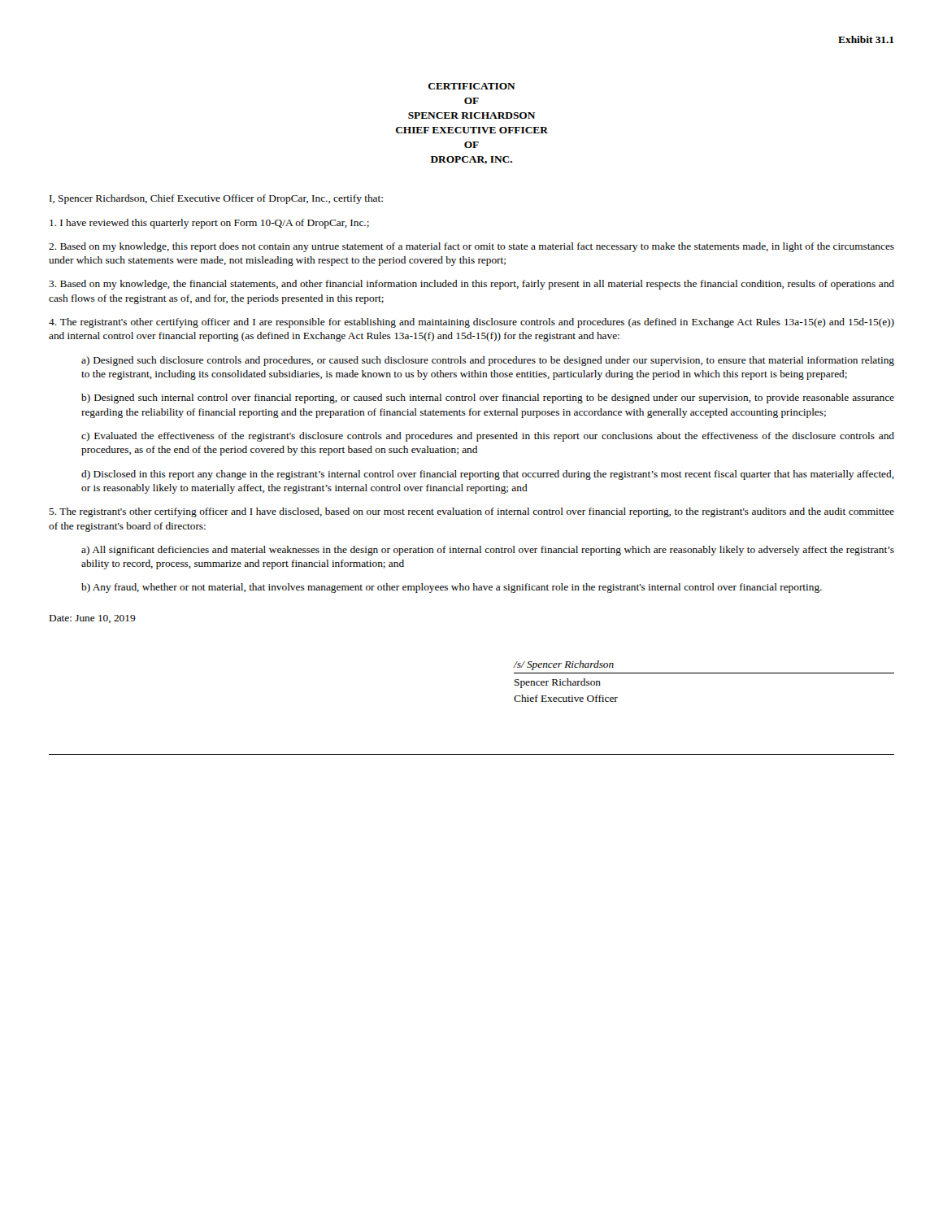Exhibit 31.1
CERTIFICATION
OF
SPENCER RICHARDSON
CHIEF EXECUTIVE OFFICER
OF
DROPCAR, INC.
I, Spencer Richardson, Chief Executive Officer of DropCar, Inc., certify that:
1. I have reviewed this quarterly report on Form 10-Q/A of DropCar, Inc.;
2. Based on my knowledge, this report does not contain any untrue statement of a material fact or omit to state a material fact necessary to make the statements made, in light of the circumstances under which such statements were made, not misleading with respect to the period covered by this report;
3. Based on my knowledge, the financial statements, and other financial information included in this report, fairly present in all material respects the financial condition, results of operations and cash flows of the registrant as of, and for, the periods presented in this report;
4. The registrant's other certifying officer and I are responsible for establishing and maintaining disclosure controls and procedures (as defined in Exchange Act Rules 13a-15(e) and 15d-15(e)) and internal control over financial reporting (as defined in Exchange Act Rules 13a-15(f) and 15d-15(f)) for the registrant and have:
a) Designed such disclosure controls and procedures, or caused such disclosure controls and procedures to be designed under our supervision, to ensure that material information relating to the registrant, including its consolidated subsidiaries, is made known to us by others within those entities, particularly during the period in which this report is being prepared;
b) Designed such internal control over financial reporting, or caused such internal control over financial reporting to be designed under our supervision, to provide reasonable assurance regarding the reliability of financial reporting and the preparation of financial statements for external purposes in accordance with generally accepted accounting principles;
c) Evaluated the effectiveness of the registrant's disclosure controls and procedures and presented in this report our conclusions about the effectiveness of the disclosure controls and procedures, as of the end of the period covered by this report based on such evaluation; and
d) Disclosed in this report any change in the registrant’s internal control over financial reporting that occurred during the registrant’s most recent fiscal quarter that has materially affected, or is reasonably likely to materially affect, the registrant’s internal control over financial reporting; and
5. The registrant's other certifying officer and I have disclosed, based on our most recent evaluation of internal control over financial reporting, to the registrant's auditors and the audit committee of the registrant's board of directors:
a) All significant deficiencies and material weaknesses in the design or operation of internal control over financial reporting which are reasonably likely to adversely affect the registrant’s ability to record, process, summarize and report financial information; and
b) Any fraud, whether or not material, that involves management or other employees who have a significant role in the registrant's internal control over financial reporting.
Date: June 10, 2019
/s/ Spencer Richardson Spencer Richardson Chief Executive Officer